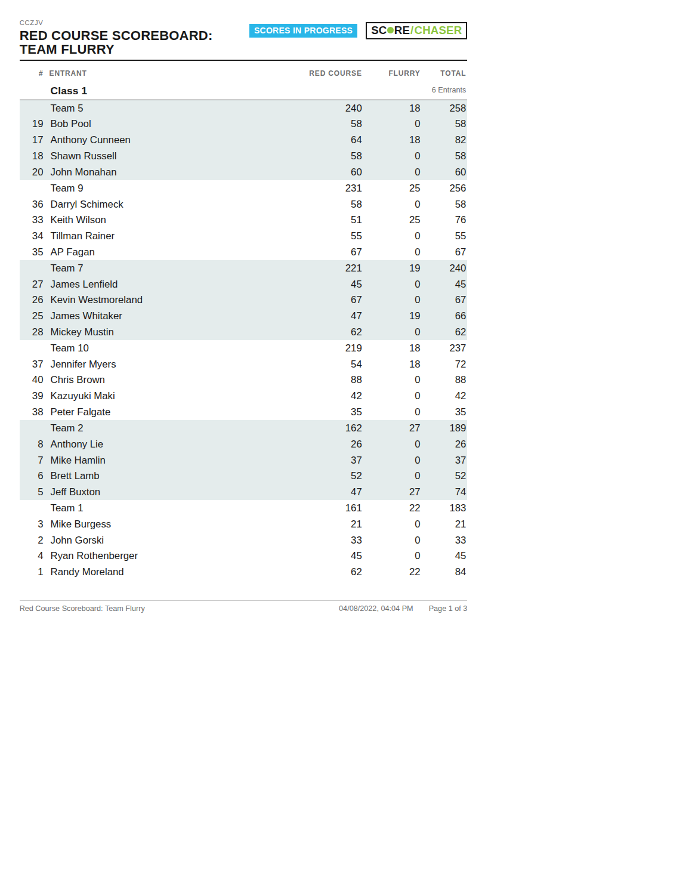CCZJV
Red Course Scoreboard: Team Flurry
Scores in progress
SC RE/CHASER
| # | Entrant | Red Course | Flurry | Total |
| --- | --- | --- | --- | --- |
| | Class 1 | | | 6 Entrants |
| | Team 5 | 240 | 18 | 258 |
| 19 | Bob Pool | 58 | 0 | 58 |
| 17 | Anthony Cunneen | 64 | 18 | 82 |
| 18 | Shawn Russell | 58 | 0 | 58 |
| 20 | John Monahan | 60 | 0 | 60 |
| | Team 9 | 231 | 25 | 256 |
| 36 | Darryl Schimeck | 58 | 0 | 58 |
| 33 | Keith Wilson | 51 | 25 | 76 |
| 34 | Tillman Rainer | 55 | 0 | 55 |
| 35 | AP Fagan | 67 | 0 | 67 |
| | Team 7 | 221 | 19 | 240 |
| 27 | James Lenfield | 45 | 0 | 45 |
| 26 | Kevin Westmoreland | 67 | 0 | 67 |
| 25 | James Whitaker | 47 | 19 | 66 |
| 28 | Mickey Mustin | 62 | 0 | 62 |
| | Team 10 | 219 | 18 | 237 |
| 37 | Jennifer Myers | 54 | 18 | 72 |
| 40 | Chris Brown | 88 | 0 | 88 |
| 39 | Kazuyuki Maki | 42 | 0 | 42 |
| 38 | Peter Falgate | 35 | 0 | 35 |
| | Team 2 | 162 | 27 | 189 |
| 8 | Anthony Lie | 26 | 0 | 26 |
| 7 | Mike Hamlin | 37 | 0 | 37 |
| 6 | Brett Lamb | 52 | 0 | 52 |
| 5 | Jeff Buxton | 47 | 27 | 74 |
| | Team 1 | 161 | 22 | 183 |
| 3 | Mike Burgess | 21 | 0 | 21 |
| 2 | John Gorski | 33 | 0 | 33 |
| 4 | Ryan Rothenberger | 45 | 0 | 45 |
| 1 | Randy Moreland | 62 | 22 | 84 |
Red Course Scoreboard: Team Flurry
04/08/2022, 04:04 PM Page 1 of 3